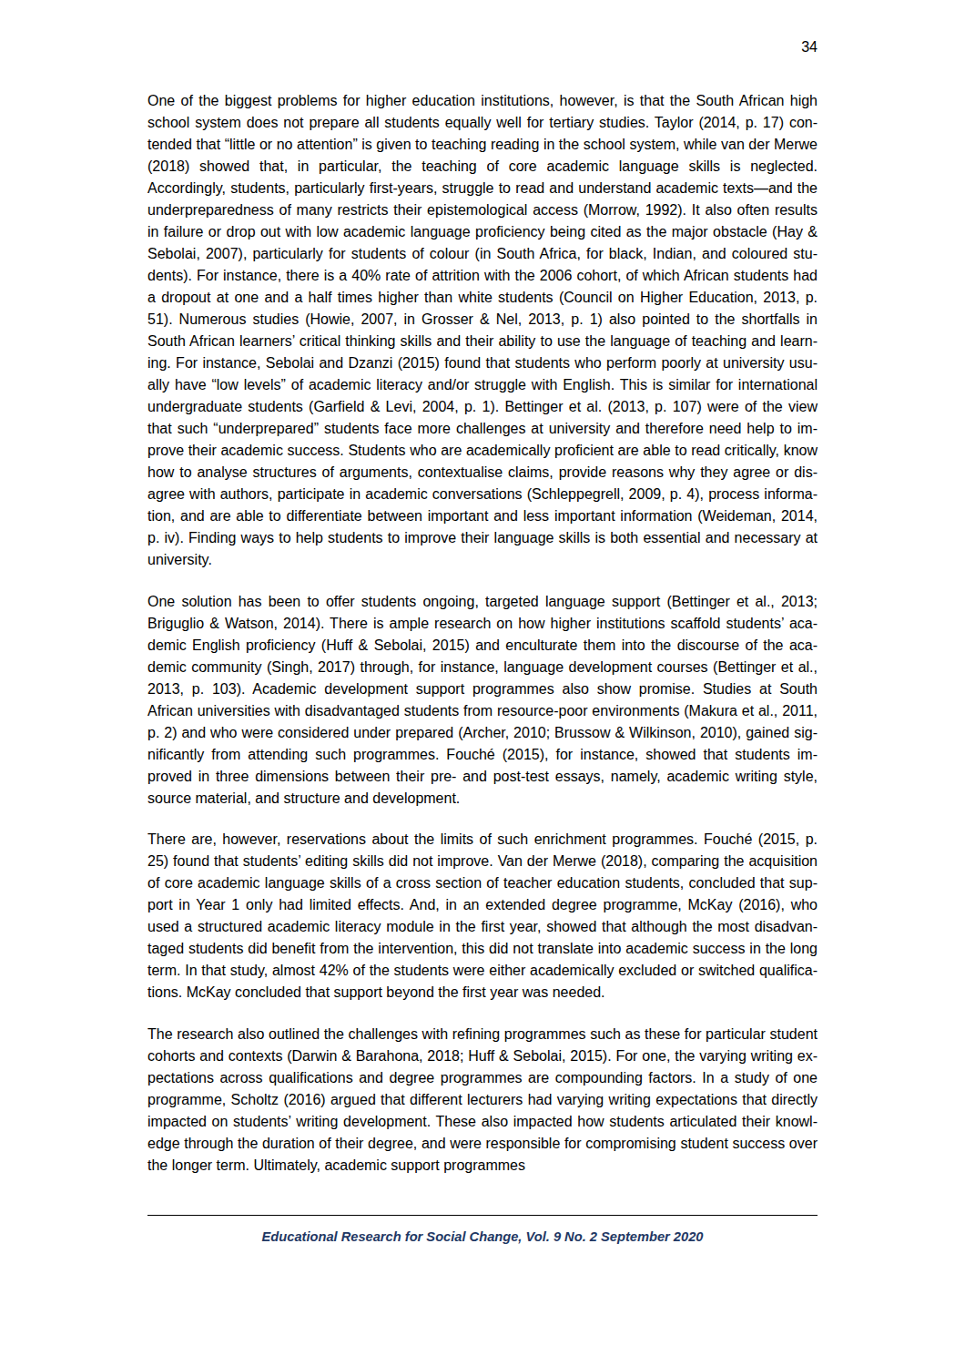34
One of the biggest problems for higher education institutions, however, is that the South African high school system does not prepare all students equally well for tertiary studies. Taylor (2014, p. 17) contended that “little or no attention” is given to teaching reading in the school system, while van der Merwe (2018) showed that, in particular, the teaching of core academic language skills is neglected. Accordingly, students, particularly first-years, struggle to read and understand academic texts—and the underpreparedness of many restricts their epistemological access (Morrow, 1992). It also often results in failure or drop out with low academic language proficiency being cited as the major obstacle (Hay & Sebolai, 2007), particularly for students of colour (in South Africa, for black, Indian, and coloured students). For instance, there is a 40% rate of attrition with the 2006 cohort, of which African students had a dropout at one and a half times higher than white students (Council on Higher Education, 2013, p. 51). Numerous studies (Howie, 2007, in Grosser & Nel, 2013, p. 1) also pointed to the shortfalls in South African learners’ critical thinking skills and their ability to use the language of teaching and learning. For instance, Sebolai and Dzanzi (2015) found that students who perform poorly at university usually have “low levels” of academic literacy and/or struggle with English. This is similar for international undergraduate students (Garfield & Levi, 2004, p. 1). Bettinger et al. (2013, p. 107) were of the view that such “underprepared” students face more challenges at university and therefore need help to improve their academic success. Students who are academically proficient are able to read critically, know how to analyse structures of arguments, contextualise claims, provide reasons why they agree or disagree with authors, participate in academic conversations (Schleppegrell, 2009, p. 4), process information, and are able to differentiate between important and less important information (Weideman, 2014, p. iv). Finding ways to help students to improve their language skills is both essential and necessary at university.
One solution has been to offer students ongoing, targeted language support (Bettinger et al., 2013; Briguglio & Watson, 2014). There is ample research on how higher institutions scaffold students’ academic English proficiency (Huff & Sebolai, 2015) and enculturate them into the discourse of the academic community (Singh, 2017) through, for instance, language development courses (Bettinger et al., 2013, p. 103). Academic development support programmes also show promise. Studies at South African universities with disadvantaged students from resource-poor environments (Makura et al., 2011, p. 2) and who were considered under prepared (Archer, 2010; Brussow & Wilkinson, 2010), gained significantly from attending such programmes. Fouché (2015), for instance, showed that students improved in three dimensions between their pre- and post-test essays, namely, academic writing style, source material, and structure and development.
There are, however, reservations about the limits of such enrichment programmes. Fouché (2015, p. 25) found that students’ editing skills did not improve. Van der Merwe (2018), comparing the acquisition of core academic language skills of a cross section of teacher education students, concluded that support in Year 1 only had limited effects. And, in an extended degree programme, McKay (2016), who used a structured academic literacy module in the first year, showed that although the most disadvantaged students did benefit from the intervention, this did not translate into academic success in the long term. In that study, almost 42% of the students were either academically excluded or switched qualifications. McKay concluded that support beyond the first year was needed.
The research also outlined the challenges with refining programmes such as these for particular student cohorts and contexts (Darwin & Barahona, 2018; Huff & Sebolai, 2015). For one, the varying writing expectations across qualifications and degree programmes are compounding factors. In a study of one programme, Scholtz (2016) argued that different lecturers had varying writing expectations that directly impacted on students’ writing development. These also impacted how students articulated their knowledge through the duration of their degree, and were responsible for compromising student success over the longer term. Ultimately, academic support programmes
Educational Research for Social Change, Vol. 9 No. 2 September 2020